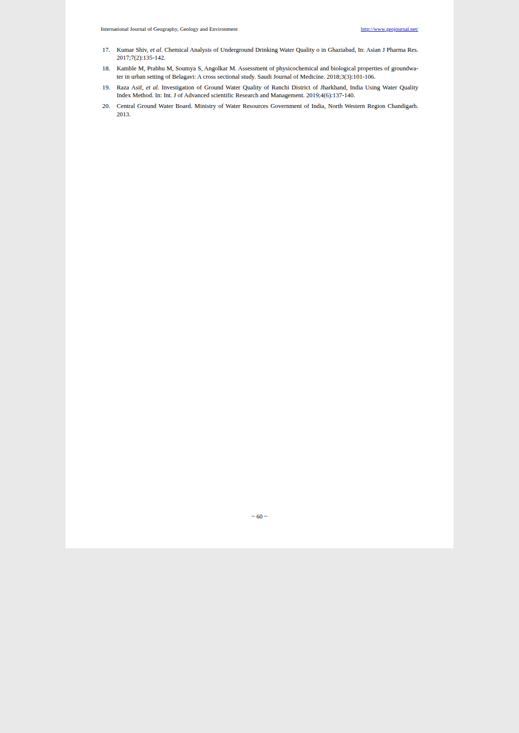International Journal of Geography, Geology and Environment http://www.geojournal.net/
17. Kumar Shiv, et al. Chemical Analysis of Underground Drinking Water Quality o in Ghaziabad, In: Asian J Pharma Res. 2017;7(2):135-142.
18. Kamble M, Prabhu M, Soumya S, Angolkar M. Assessment of physicochemical and biological properties of groundwater in urban setting of Belagavi: A cross sectional study. Saudi Journal of Medicine. 2018;3(3):101-106.
19. Raza Asif, et al. Investigation of Ground Water Quality of Ranchi District of Jharkhand, India Using Water Quality Index Method. In: Int. J of Advanced scientific Research and Management. 2019;4(6):137-140.
20. Central Ground Water Board. Ministry of Water Resources Government of India, North Western Region Chandigarh. 2013.
~ 60 ~